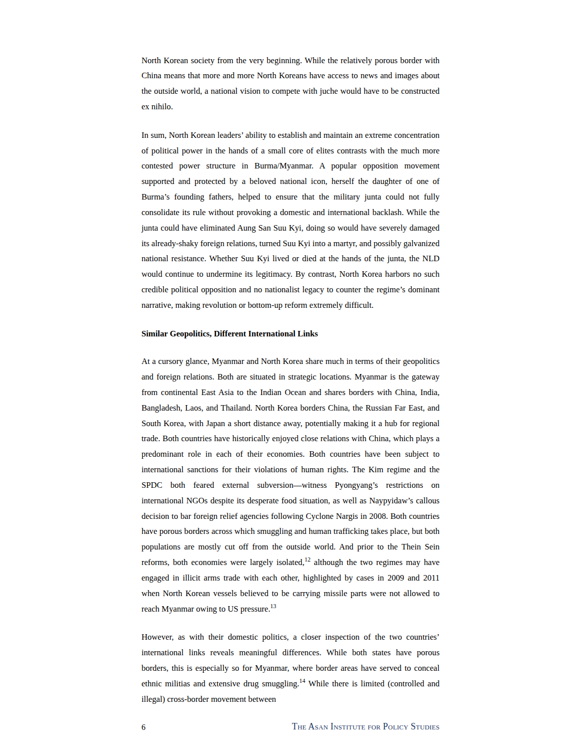North Korean society from the very beginning. While the relatively porous border with China means that more and more North Koreans have access to news and images about the outside world, a national vision to compete with juche would have to be constructed ex nihilo.
In sum, North Korean leaders’ ability to establish and maintain an extreme concentration of political power in the hands of a small core of elites contrasts with the much more contested power structure in Burma/Myanmar. A popular opposition movement supported and protected by a beloved national icon, herself the daughter of one of Burma’s founding fathers, helped to ensure that the military junta could not fully consolidate its rule without provoking a domestic and international backlash. While the junta could have eliminated Aung San Suu Kyi, doing so would have severely damaged its already-shaky foreign relations, turned Suu Kyi into a martyr, and possibly galvanized national resistance. Whether Suu Kyi lived or died at the hands of the junta, the NLD would continue to undermine its legitimacy. By contrast, North Korea harbors no such credible political opposition and no nationalist legacy to counter the regime’s dominant narrative, making revolution or bottom-up reform extremely difficult.
Similar Geopolitics, Different International Links
At a cursory glance, Myanmar and North Korea share much in terms of their geopolitics and foreign relations. Both are situated in strategic locations. Myanmar is the gateway from continental East Asia to the Indian Ocean and shares borders with China, India, Bangladesh, Laos, and Thailand. North Korea borders China, the Russian Far East, and South Korea, with Japan a short distance away, potentially making it a hub for regional trade. Both countries have historically enjoyed close relations with China, which plays a predominant role in each of their economies. Both countries have been subject to international sanctions for their violations of human rights. The Kim regime and the SPDC both feared external subversion—witness Pyongyang’s restrictions on international NGOs despite its desperate food situation, as well as Naypyidaw’s callous decision to bar foreign relief agencies following Cyclone Nargis in 2008. Both countries have porous borders across which smuggling and human trafficking takes place, but both populations are mostly cut off from the outside world. And prior to the Thein Sein reforms, both economies were largely isolated,12 although the two regimes may have engaged in illicit arms trade with each other, highlighted by cases in 2009 and 2011 when North Korean vessels believed to be carrying missile parts were not allowed to reach Myanmar owing to US pressure.13
However, as with their domestic politics, a closer inspection of the two countries’ international links reveals meaningful differences. While both states have porous borders, this is especially so for Myanmar, where border areas have served to conceal ethnic militias and extensive drug smuggling.14 While there is limited (controlled and illegal) cross-border movement between
6 The Asan Institute for Policy Studies